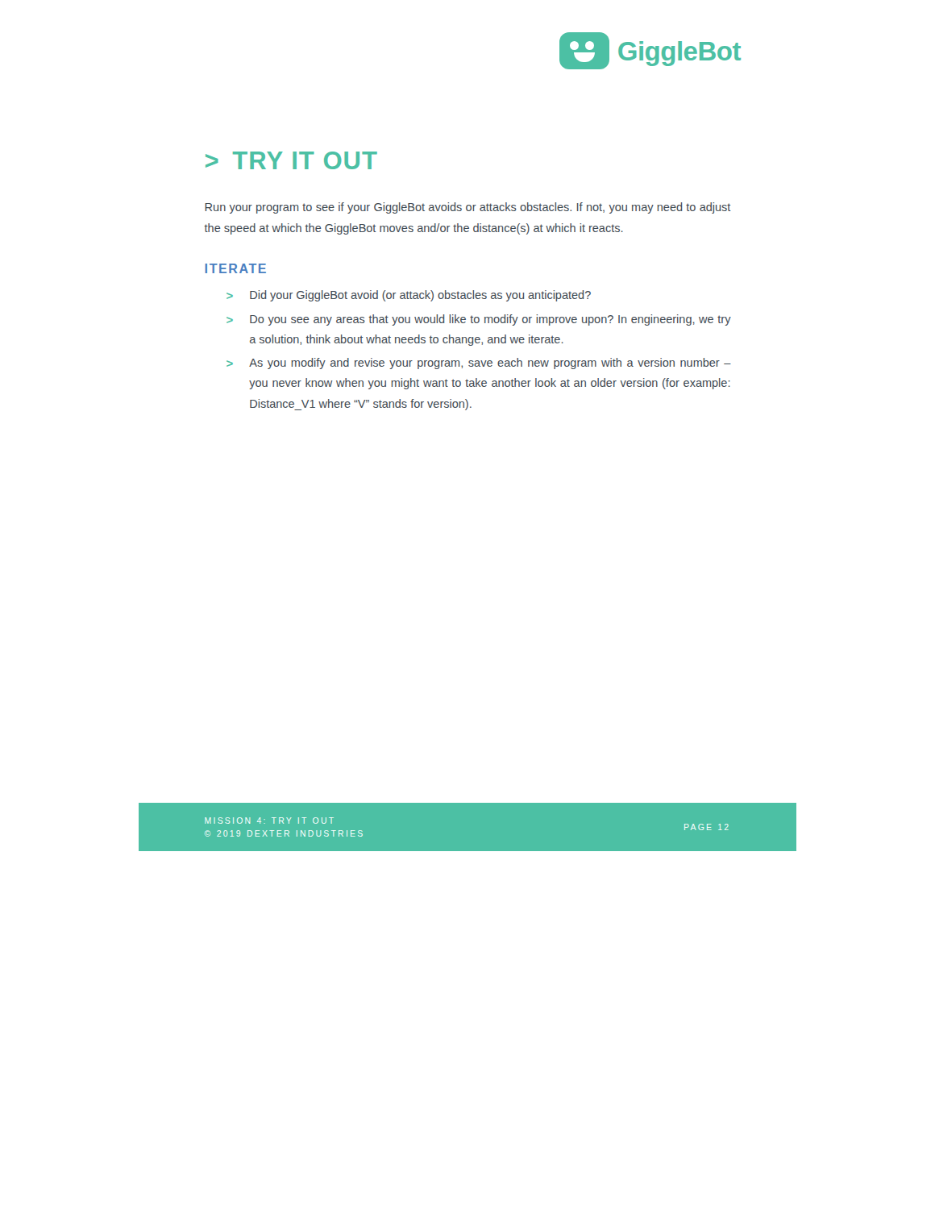GiggleBot
> TRY IT OUT
Run your program to see if your GiggleBot avoids or attacks obstacles. If not, you may need to adjust the speed at which the GiggleBot moves and/or the distance(s) at which it reacts.
Iterate
Did your GiggleBot avoid (or attack) obstacles as you anticipated?
Do you see any areas that you would like to modify or improve upon? In engineering, we try a solution, think about what needs to change, and we iterate.
As you modify and revise your program, save each new program with a version number – you never know when you might want to take another look at an older version (for example: Distance_V1 where “V” stands for version).
Mission 4: Try It Out
© 2019 Dexter Industries
Page 12